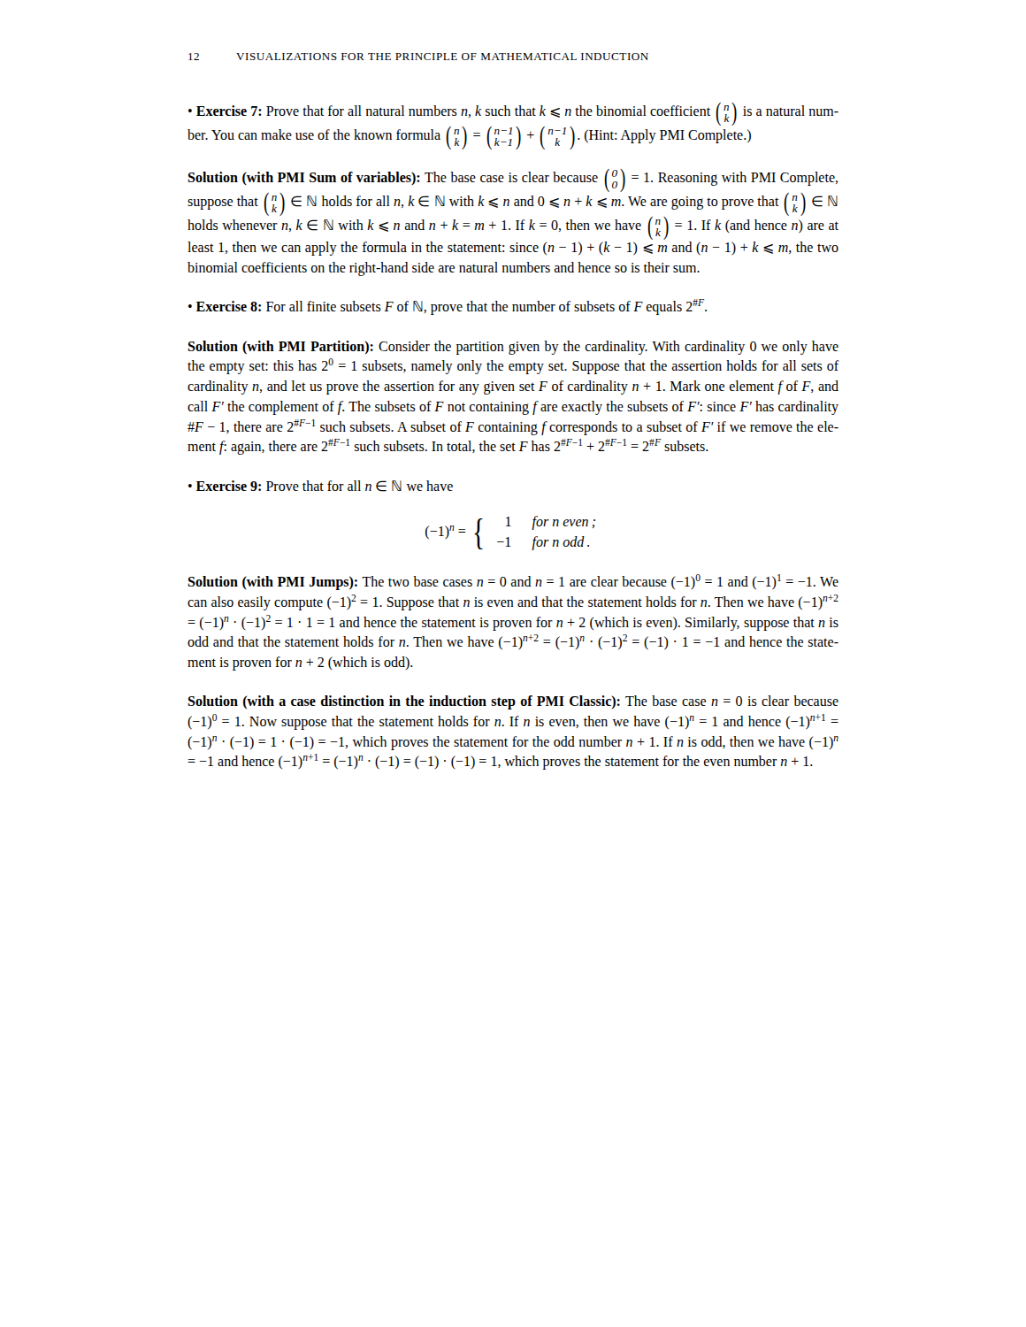12 Visualizations for the Principle of Mathematical Induction
Exercise 7: Prove that for all natural numbers n, k such that k ⩽ n the binomial coefficient (nk) is a natural number. You can make use of the known formula (nk) = (n−1 k−1) + (n−1 k). (Hint: Apply PMI Complete.)
Solution (with PMI Sum of variables): The base case is clear because (00) = 1. Reasoning with PMI Complete, suppose that (nk) ∈ ℕ holds for all n, k ∈ ℕ with k ⩽ n and 0 ⩽ n + k ⩽ m. We are going to prove that (nk) ∈ ℕ holds whenever n, k ∈ ℕ with k ⩽ n and n + k = m + 1. If k = 0, then we have (nk) = 1. If k (and hence n) are at least 1, then we can apply the formula in the statement: since (n − 1) + (k − 1) ⩽ m and (n − 1) + k ⩽ m, the two binomial coefficients on the right-hand side are natural numbers and hence so is their sum.
Exercise 8: For all finite subsets F of ℕ, prove that the number of subsets of F equals 2#F.
Solution (with PMI Partition): Consider the partition given by the cardinality. With cardinality 0 we only have the empty set: this has 20 = 1 subsets, namely only the empty set. Suppose that the assertion holds for all sets of cardinality n, and let us prove the assertion for any given set F of cardinality n + 1. Mark one element f of F, and call F′ the complement of f. The subsets of F not containing f are exactly the subsets of F′: since F′ has cardinality #F − 1, there are 2#F−1 such subsets. A subset of F containing f corresponds to a subset of F′ if we remove the element f: again, there are 2#F−1 such subsets. In total, the set F has 2#F−1 + 2#F−1 = 2#F subsets.
Exercise 9: Prove that for all n ∈ ℕ we have
(−1)n = {
| 1 | for n even ; |
| −1 | for n odd . |
Solution (with PMI Jumps): The two base cases n = 0 and n = 1 are clear because (−1)0 = 1 and (−1)1 = −1. We can also easily compute (−1)2 = 1. Suppose that n is even and that the statement holds for n. Then we have (−1)n+2 = (−1)n · (−1)2 = 1 · 1 = 1 and hence the statement is proven for n + 2 (which is even). Similarly, suppose that n is odd and that the statement holds for n. Then we have (−1)n+2 = (−1)n · (−1)2 = (−1) · 1 = −1 and hence the statement is proven for n + 2 (which is odd).
Solution (with a case distinction in the induction step of PMI Classic): The base case n = 0 is clear because (−1)0 = 1. Now suppose that the statement holds for n. If n is even, then we have (−1)n = 1 and hence (−1)n+1 = (−1)n · (−1) = 1 · (−1) = −1, which proves the statement for the odd number n + 1. If n is odd, then we have (−1)n = −1 and hence (−1)n+1 = (−1)n · (−1) = (−1) · (−1) = 1, which proves the statement for the even number n + 1.